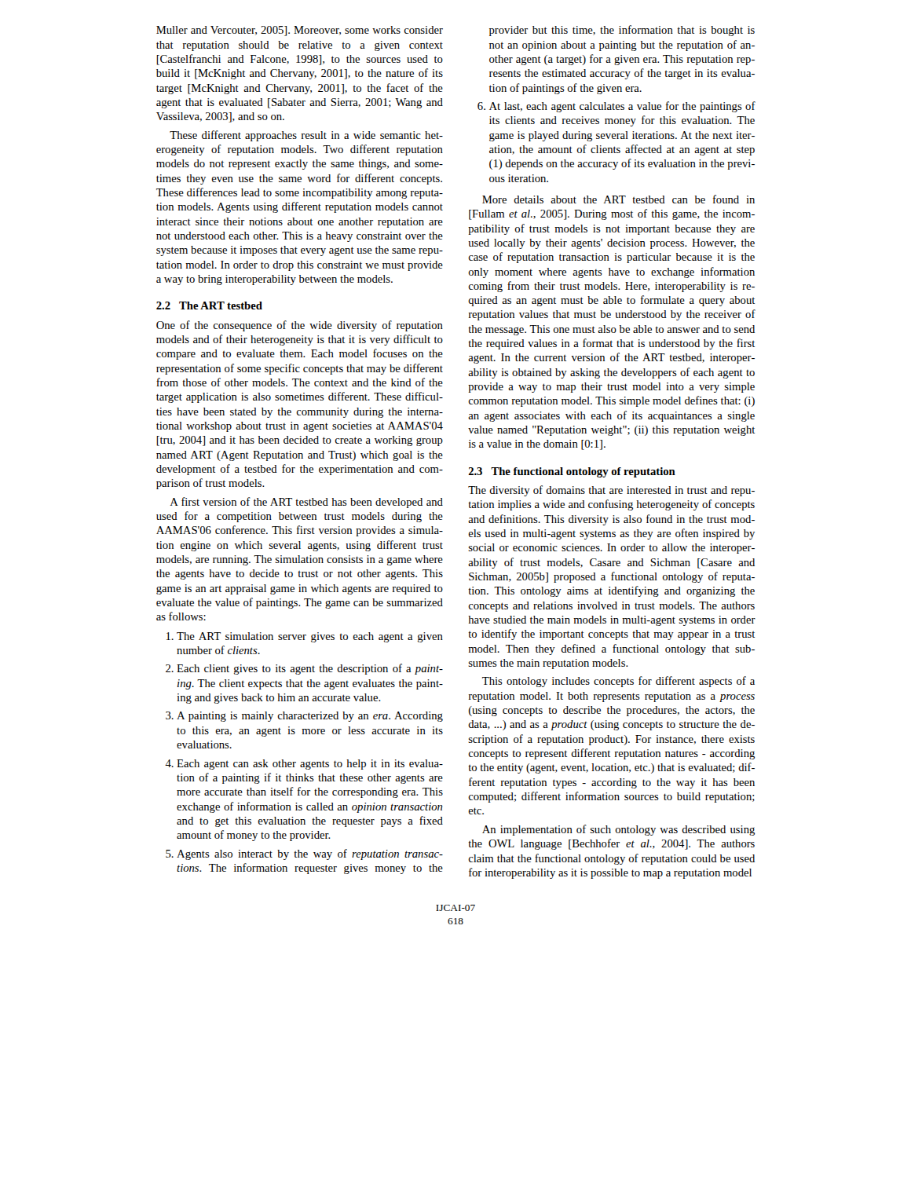Muller and Vercouter, 2005]. Moreover, some works consider that reputation should be relative to a given context [Castelfranchi and Falcone, 1998], to the sources used to build it [McKnight and Chervany, 2001], to the nature of its target [McKnight and Chervany, 2001], to the facet of the agent that is evaluated [Sabater and Sierra, 2001; Wang and Vassileva, 2003], and so on.
These different approaches result in a wide semantic heterogeneity of reputation models. Two different reputation models do not represent exactly the same things, and sometimes they even use the same word for different concepts. These differences lead to some incompatibility among reputation models. Agents using different reputation models cannot interact since their notions about one another reputation are not understood each other. This is a heavy constraint over the system because it imposes that every agent use the same reputation model. In order to drop this constraint we must provide a way to bring interoperability between the models.
2.2 The ART testbed
One of the consequence of the wide diversity of reputation models and of their heterogeneity is that it is very difficult to compare and to evaluate them. Each model focuses on the representation of some specific concepts that may be different from those of other models. The context and the kind of the target application is also sometimes different. These difficulties have been stated by the community during the international workshop about trust in agent societies at AAMAS'04 [tru, 2004] and it has been decided to create a working group named ART (Agent Reputation and Trust) which goal is the development of a testbed for the experimentation and comparison of trust models.
A first version of the ART testbed has been developed and used for a competition between trust models during the AAMAS'06 conference. This first version provides a simulation engine on which several agents, using different trust models, are running. The simulation consists in a game where the agents have to decide to trust or not other agents. This game is an art appraisal game in which agents are required to evaluate the value of paintings. The game can be summarized as follows:
The ART simulation server gives to each agent a given number of clients.
Each client gives to its agent the description of a painting. The client expects that the agent evaluates the painting and gives back to him an accurate value.
A painting is mainly characterized by an era. According to this era, an agent is more or less accurate in its evaluations.
Each agent can ask other agents to help it in its evaluation of a painting if it thinks that these other agents are more accurate than itself for the corresponding era. This exchange of information is called an opinion transaction and to get this evaluation the requester pays a fixed amount of money to the provider.
Agents also interact by the way of reputation transactions. The information requester gives money to the provider but this time, the information that is bought is not an opinion about a painting but the reputation of another agent (a target) for a given era. This reputation represents the estimated accuracy of the target in its evaluation of paintings of the given era.
At last, each agent calculates a value for the paintings of its clients and receives money for this evaluation. The game is played during several iterations. At the next iteration, the amount of clients affected at an agent at step (1) depends on the accuracy of its evaluation in the previous iteration.
More details about the ART testbed can be found in [Fullam et al., 2005]. During most of this game, the incompatibility of trust models is not important because they are used locally by their agents' decision process. However, the case of reputation transaction is particular because it is the only moment where agents have to exchange information coming from their trust models. Here, interoperability is required as an agent must be able to formulate a query about reputation values that must be understood by the receiver of the message. This one must also be able to answer and to send the required values in a format that is understood by the first agent. In the current version of the ART testbed, interoperability is obtained by asking the developpers of each agent to provide a way to map their trust model into a very simple common reputation model. This simple model defines that: (i) an agent associates with each of its acquaintances a single value named "Reputation weight"; (ii) this reputation weight is a value in the domain [0:1].
2.3 The functional ontology of reputation
The diversity of domains that are interested in trust and reputation implies a wide and confusing heterogeneity of concepts and definitions. This diversity is also found in the trust models used in multi-agent systems as they are often inspired by social or economic sciences. In order to allow the interoperability of trust models, Casare and Sichman [Casare and Sichman, 2005b] proposed a functional ontology of reputation. This ontology aims at identifying and organizing the concepts and relations involved in trust models. The authors have studied the main models in multi-agent systems in order to identify the important concepts that may appear in a trust model. Then they defined a functional ontology that subsumes the main reputation models.
This ontology includes concepts for different aspects of a reputation model. It both represents reputation as a process (using concepts to describe the procedures, the actors, the data, ...) and as a product (using concepts to structure the description of a reputation product). For instance, there exists concepts to represent different reputation natures - according to the entity (agent, event, location, etc.) that is evaluated; different reputation types - according to the way it has been computed; different information sources to build reputation; etc.
An implementation of such ontology was described using the OWL language [Bechhofer et al., 2004]. The authors claim that the functional ontology of reputation could be used for interoperability as it is possible to map a reputation model
IJCAI-07
618